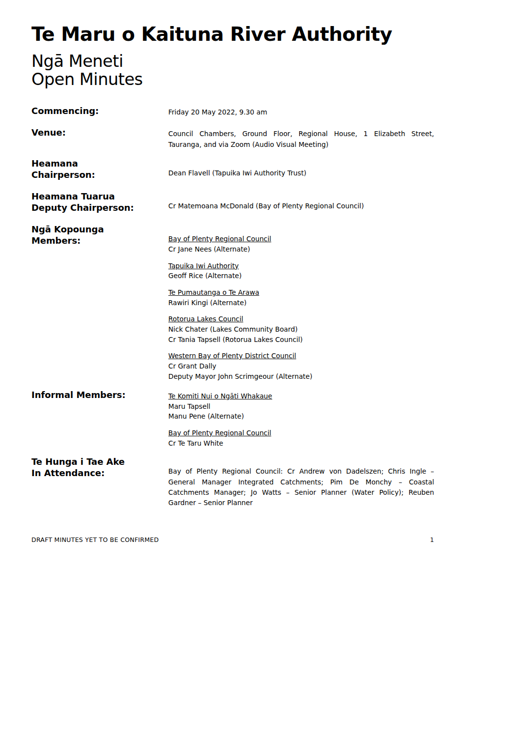Te Maru o Kaituna River Authority
Ngā Meneti Open Minutes
| Commencing: | Friday 20 May 2022, 9.30 am |
| Venue: | Council Chambers, Ground Floor, Regional House, 1 Elizabeth Street, Tauranga, and via Zoom (Audio Visual Meeting) |
| Heamana Chairperson: | Dean Flavell (Tapuika Iwi Authority Trust) |
| Heamana Tuarua Deputy Chairperson: | Cr Matemoana McDonald (Bay of Plenty Regional Council) |
| Ngā Kopounga Members: | Bay of Plenty Regional Council Cr Jane Nees (Alternate) Tapuika Iwi Authority Geoff Rice (Alternate) Te Pumautanga o Te Arawa Rawiri Kingi (Alternate) Rotorua Lakes Council Nick Chater (Lakes Community Board) Cr Tania Tapsell (Rotorua Lakes Council) Western Bay of Plenty District Council Cr Grant Dally Deputy Mayor John Scrimgeour (Alternate) |
| Informal Members: | Te Komiti Nui o Ngāti Whakaue Maru Tapsell Manu Pene (Alternate) Bay of Plenty Regional Council Cr Te Taru White |
| Te Hunga i Tae Ake In Attendance: | Bay of Plenty Regional Council : Cr Andrew von Dadelszen; Chris Ingle – General Manager Integrated Catchments; Pim De Monchy – Coastal Catchments Manager; Jo Watts – Senior Planner (Water Policy); Reuben Gardner – Senior Planner |
DRAFT MINUTES YET TO BE CONFIRMED 1